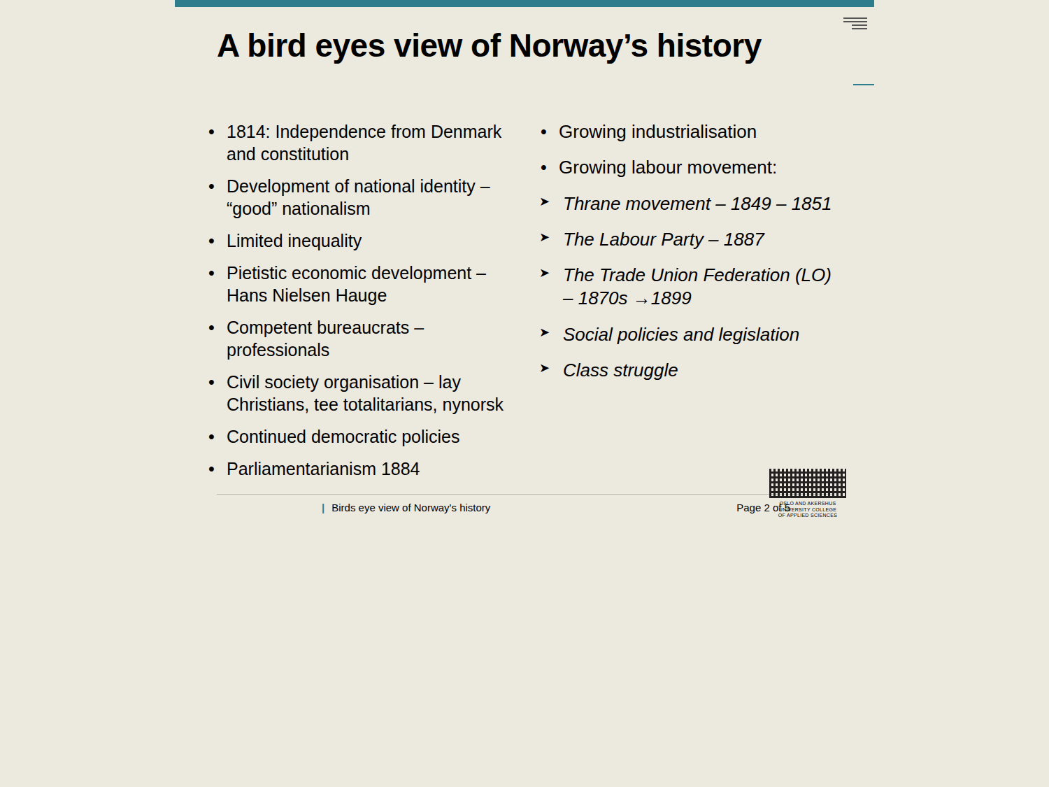A bird eyes view of Norway’s history
1814: Independence from Denmark and constitution
Development of national identity – “good” nationalism
Limited inequality
Pietistic economic development – Hans Nielsen Hauge
Competent bureaucrats – professionals
Civil society organisation – lay Christians, tee totalitarians, nynorsk
Continued democratic policies
Parliamentarianism 1884
Growing industrialisation
Growing labour movement:
Thrane movement – 1849 – 1851
The Labour Party – 1887
The Trade Union Federation (LO) – 1870s →1899
Social policies and legislation
Class struggle
| Birds eye view of Norway's history
Page 2 of 5
OSLO AND AKERSHUS
UNIVERSITY COLLEGE
OF APPLIED SCIENCES